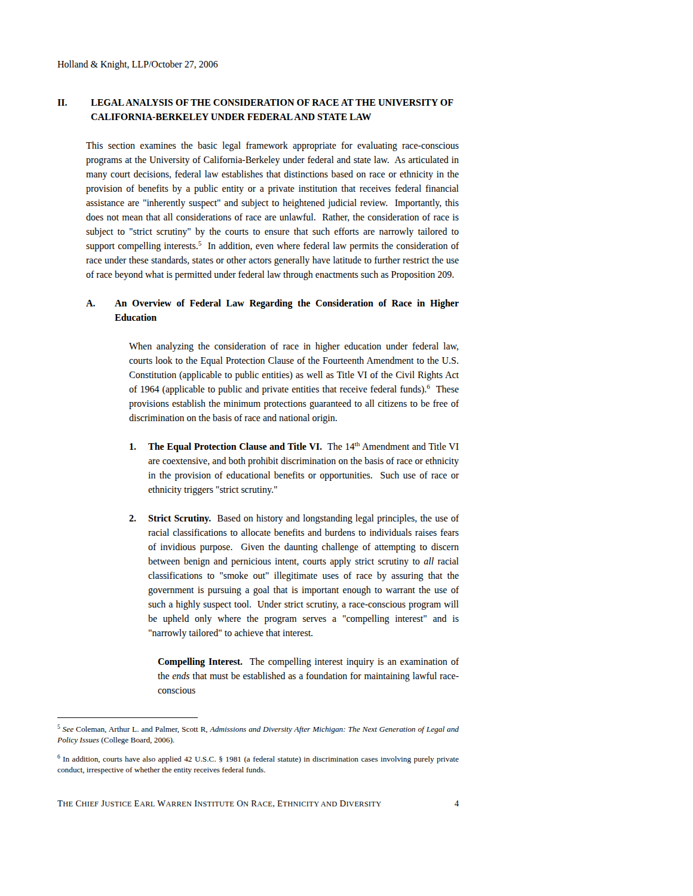Holland & Knight, LLP/October 27, 2006
II.
LEGAL ANALYSIS OF THE CONSIDERATION OF RACE AT THE UNIVERSITY OF CALIFORNIA-BERKELEY UNDER FEDERAL AND STATE LAW
This section examines the basic legal framework appropriate for evaluating race-conscious programs at the University of California-Berkeley under federal and state law. As articulated in many court decisions, federal law establishes that distinctions based on race or ethnicity in the provision of benefits by a public entity or a private institution that receives federal financial assistance are "inherently suspect" and subject to heightened judicial review. Importantly, this does not mean that all considerations of race are unlawful. Rather, the consideration of race is subject to "strict scrutiny" by the courts to ensure that such efforts are narrowly tailored to support compelling interests.5 In addition, even where federal law permits the consideration of race under these standards, states or other actors generally have latitude to further restrict the use of race beyond what is permitted under federal law through enactments such as Proposition 209.
A.
An Overview of Federal Law Regarding the Consideration of Race in Higher Education
When analyzing the consideration of race in higher education under federal law, courts look to the Equal Protection Clause of the Fourteenth Amendment to the U.S. Constitution (applicable to public entities) as well as Title VI of the Civil Rights Act of 1964 (applicable to public and private entities that receive federal funds).6 These provisions establish the minimum protections guaranteed to all citizens to be free of discrimination on the basis of race and national origin.
1.
The Equal Protection Clause and Title VI. The 14th Amendment and Title VI are coextensive, and both prohibit discrimination on the basis of race or ethnicity in the provision of educational benefits or opportunities. Such use of race or ethnicity triggers "strict scrutiny."
2.
Strict Scrutiny. Based on history and longstanding legal principles, the use of racial classifications to allocate benefits and burdens to individuals raises fears of invidious purpose. Given the daunting challenge of attempting to discern between benign and pernicious intent, courts apply strict scrutiny to all racial classifications to "smoke out" illegitimate uses of race by assuring that the government is pursuing a goal that is important enough to warrant the use of such a highly suspect tool. Under strict scrutiny, a race-conscious program will be upheld only where the program serves a "compelling interest" and is "narrowly tailored" to achieve that interest.
Compelling Interest. The compelling interest inquiry is an examination of the ends that must be established as a foundation for maintaining lawful race-conscious
5 See Coleman, Arthur L. and Palmer, Scott R, Admissions and Diversity After Michigan: The Next Generation of Legal and Policy Issues (College Board, 2006).
6 In addition, courts have also applied 42 U.S.C. § 1981 (a federal statute) in discrimination cases involving purely private conduct, irrespective of whether the entity receives federal funds.
THE CHIEF JUSTICE EARL WARREN INSTITUTE ON RACE, ETHNICITY AND DIVERSITY
4